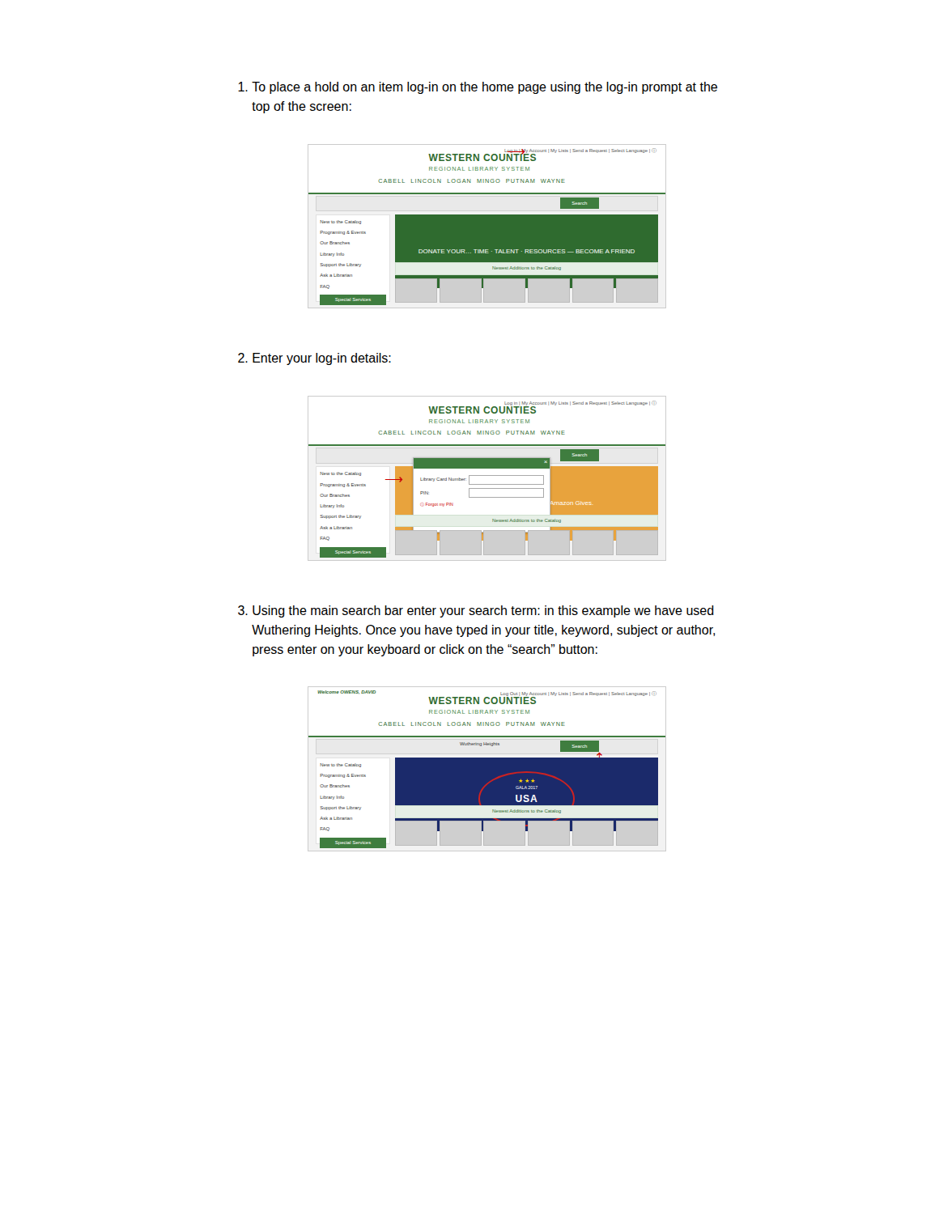To place a hold on an item log-in on the home page using the log-in prompt at the top of the screen:
WESTERN COUNTIESREGIONAL LIBRARY SYSTEM
CABELL LINCOLN LOGAN MINGO PUTNAM WAYNE
Log in | My Account | My Lists | Send a Request | Select Language | ⓘ
⟶
Search
New to the Catalog
Programing & Events
Our Branches
Library Info
Support the Library
Ask a Librarian
FAQ
Special Services
Digital Collection Online Resources
DONATE YOUR… TIME · TALENT · RESOURCES — BECOME A FRIEND
Newest Additions to the Catalog
Enter your log-in details:
WESTERN COUNTIESREGIONAL LIBRARY SYSTEM
CABELL LINCOLN LOGAN MINGO PUTNAM WAYNE
Log in | My Account | My Lists | Send a Request | Select Language | ⓘ
Search
New to the Catalog
Programing & Events
Our Branches
Library Info
Support the Library
Ask a Librarian
FAQ
Special Services
Digital Collection Online Resources
Support the Library — smile — Amazon Gives.
⟶
×
Library Card Number:
PIN:
ⓘ Forgot my PIN
Log In
Newest Additions to the Catalog
Using the main search bar enter your search term: in this example we have used Wuthering Heights. Once you have typed in your title, keyword, subject or author, press enter on your keyboard or click on the “search” button:
Welcome OWENS, DAVID
WESTERN COUNTIESREGIONAL LIBRARY SYSTEM
CABELL LINCOLN LOGAN MINGO PUTNAM WAYNE
Log Out | My Account | My Lists | Send a Request | Select Language | ⓘ
Search
Wuthering Heights
⟶
New to the Catalog
Programing & Events
Our Branches
Library Info
Support the Library
Ask a Librarian
FAQ
Special Services
Digital Collection Online Resources
★ ★ ★
GALA 2017
USA
“COME BACK TO THE USA”
★ ★ ★
Newest Additions to the Catalog